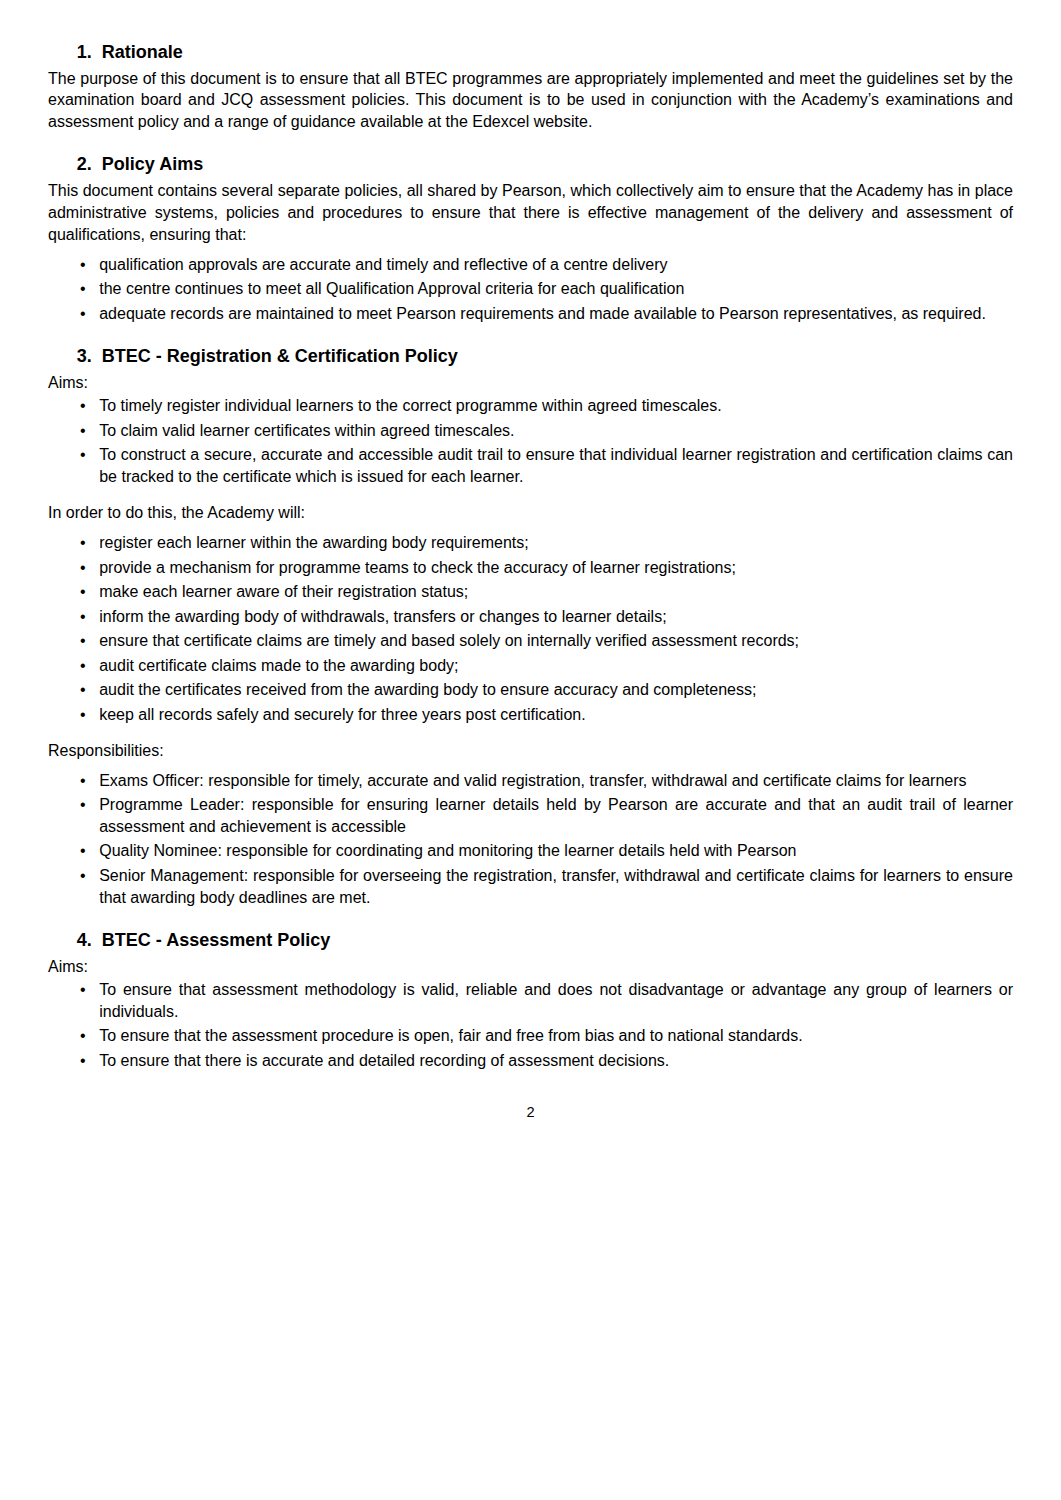1. Rationale
The purpose of this document is to ensure that all BTEC programmes are appropriately implemented and meet the guidelines set by the examination board and JCQ assessment policies. This document is to be used in conjunction with the Academy’s examinations and assessment policy and a range of guidance available at the Edexcel website.
2. Policy Aims
This document contains several separate policies, all shared by Pearson, which collectively aim to ensure that the Academy has in place administrative systems, policies and procedures to ensure that there is effective management of the delivery and assessment of qualifications, ensuring that:
qualification approvals are accurate and timely and reflective of a centre delivery
the centre continues to meet all Qualification Approval criteria for each qualification
adequate records are maintained to meet Pearson requirements and made available to Pearson representatives, as required.
3. BTEC - Registration & Certification Policy
Aims:
To timely register individual learners to the correct programme within agreed timescales.
To claim valid learner certificates within agreed timescales.
To construct a secure, accurate and accessible audit trail to ensure that individual learner registration and certification claims can be tracked to the certificate which is issued for each learner.
In order to do this, the Academy will:
register each learner within the awarding body requirements;
provide a mechanism for programme teams to check the accuracy of learner registrations;
make each learner aware of their registration status;
inform the awarding body of withdrawals, transfers or changes to learner details;
ensure that certificate claims are timely and based solely on internally verified assessment records;
audit certificate claims made to the awarding body;
audit the certificates received from the awarding body to ensure accuracy and completeness;
keep all records safely and securely for three years post certification.
Responsibilities:
Exams Officer: responsible for timely, accurate and valid registration, transfer, withdrawal and certificate claims for learners
Programme Leader: responsible for ensuring learner details held by Pearson are accurate and that an audit trail of learner assessment and achievement is accessible
Quality Nominee: responsible for coordinating and monitoring the learner details held with Pearson
Senior Management: responsible for overseeing the registration, transfer, withdrawal and certificate claims for learners to ensure that awarding body deadlines are met.
4. BTEC - Assessment Policy
Aims:
To ensure that assessment methodology is valid, reliable and does not disadvantage or advantage any group of learners or individuals.
To ensure that the assessment procedure is open, fair and free from bias and to national standards.
To ensure that there is accurate and detailed recording of assessment decisions.
2